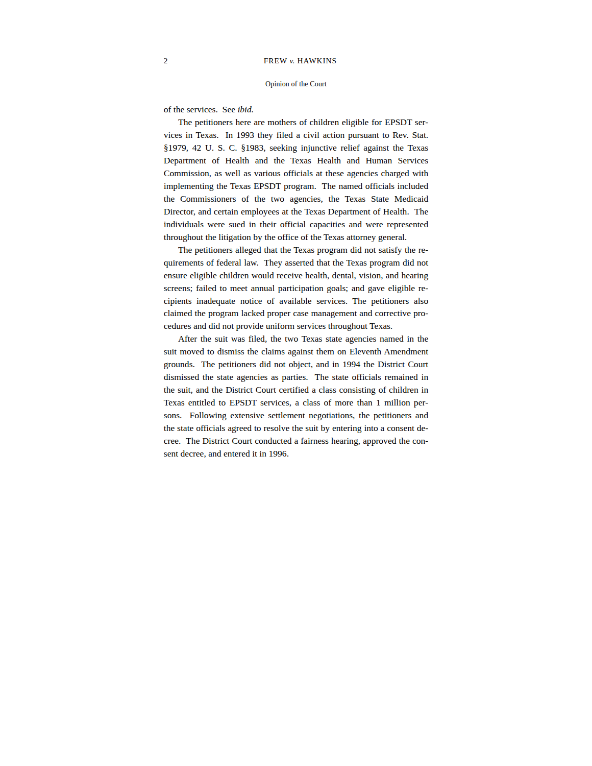2 Frew v. Hawkins
Opinion of the Court
of the services. See ibid.
The petitioners here are mothers of children eligible for EPSDT services in Texas. In 1993 they filed a civil action pursuant to Rev. Stat. §1979, 42 U. S. C. §1983, seeking injunctive relief against the Texas Department of Health and the Texas Health and Human Services Commission, as well as various officials at these agencies charged with implementing the Texas EPSDT program. The named officials included the Commissioners of the two agencies, the Texas State Medicaid Director, and certain employees at the Texas Department of Health. The individuals were sued in their official capacities and were represented throughout the litigation by the office of the Texas attorney general.
The petitioners alleged that the Texas program did not satisfy the requirements of federal law. They asserted that the Texas program did not ensure eligible children would receive health, dental, vision, and hearing screens; failed to meet annual participation goals; and gave eligible recipients inadequate notice of available services. The petitioners also claimed the program lacked proper case management and corrective procedures and did not provide uniform services throughout Texas.
After the suit was filed, the two Texas state agencies named in the suit moved to dismiss the claims against them on Eleventh Amendment grounds. The petitioners did not object, and in 1994 the District Court dismissed the state agencies as parties. The state officials remained in the suit, and the District Court certified a class consisting of children in Texas entitled to EPSDT services, a class of more than 1 million persons. Following extensive settlement negotiations, the petitioners and the state officials agreed to resolve the suit by entering into a consent decree. The District Court conducted a fairness hearing, approved the consent decree, and entered it in 1996.